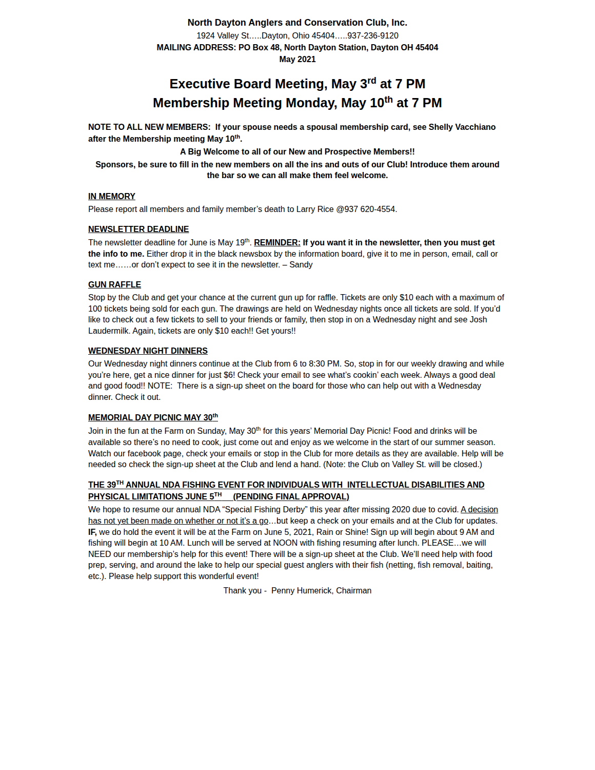North Dayton Anglers and Conservation Club, Inc.
1924 Valley St…..Dayton, Ohio 45404…..937-236-9120
MAILING ADDRESS: PO Box 48, North Dayton Station, Dayton OH 45404
May 2021
Executive Board Meeting, May 3rd at 7 PM
Membership Meeting Monday, May 10th at 7 PM
NOTE TO ALL NEW MEMBERS: If your spouse needs a spousal membership card, see Shelly Vacchiano after the Membership meeting May 10th.
A Big Welcome to all of our New and Prospective Members!!
Sponsors, be sure to fill in the new members on all the ins and outs of our Club! Introduce them around the bar so we can all make them feel welcome.
IN MEMORY
Please report all members and family member’s death to Larry Rice @937 620-4554.
NEWSLETTER DEADLINE
The newsletter deadline for June is May 19th. REMINDER: If you want it in the newsletter, then you must get the info to me. Either drop it in the black newsbox by the information board, give it to me in person, email, call or text me……or don’t expect to see it in the newsletter. – Sandy
GUN RAFFLE
Stop by the Club and get your chance at the current gun up for raffle. Tickets are only $10 each with a maximum of 100 tickets being sold for each gun. The drawings are held on Wednesday nights once all tickets are sold. If you’d like to check out a few tickets to sell to your friends or family, then stop in on a Wednesday night and see Josh Laudermilk. Again, tickets are only $10 each!! Get yours!!
WEDNESDAY NIGHT DINNERS
Our Wednesday night dinners continue at the Club from 6 to 8:30 PM. So, stop in for our weekly drawing and while you’re here, get a nice dinner for just $6! Check your email to see what’s cookin’ each week. Always a good deal and good food!! NOTE: There is a sign-up sheet on the board for those who can help out with a Wednesday dinner. Check it out.
MEMORIAL DAY PICNIC MAY 30th
Join in the fun at the Farm on Sunday, May 30th for this years’ Memorial Day Picnic! Food and drinks will be available so there’s no need to cook, just come out and enjoy as we welcome in the start of our summer season. Watch our facebook page, check your emails or stop in the Club for more details as they are available. Help will be needed so check the sign-up sheet at the Club and lend a hand. (Note: the Club on Valley St. will be closed.)
THE 39TH ANNUAL NDA FISHING EVENT FOR INDIVIDUALS WITH INTELLECTUAL DISABILITIES AND PHYSICAL LIMITATIONS JUNE 5TH (PENDING FINAL APPROVAL)
We hope to resume our annual NDA “Special Fishing Derby” this year after missing 2020 due to covid. A decision has not yet been made on whether or not it’s a go…but keep a check on your emails and at the Club for updates. IF, we do hold the event it will be at the Farm on June 5, 2021, Rain or Shine! Sign up will begin about 9 AM and fishing will begin at 10 AM. Lunch will be served at NOON with fishing resuming after lunch. PLEASE…we will NEED our membership’s help for this event! There will be a sign-up sheet at the Club. We’ll need help with food prep, serving, and around the lake to help our special guest anglers with their fish (netting, fish removal, baiting, etc.). Please help support this wonderful event!
Thank you - Penny Humerick, Chairman